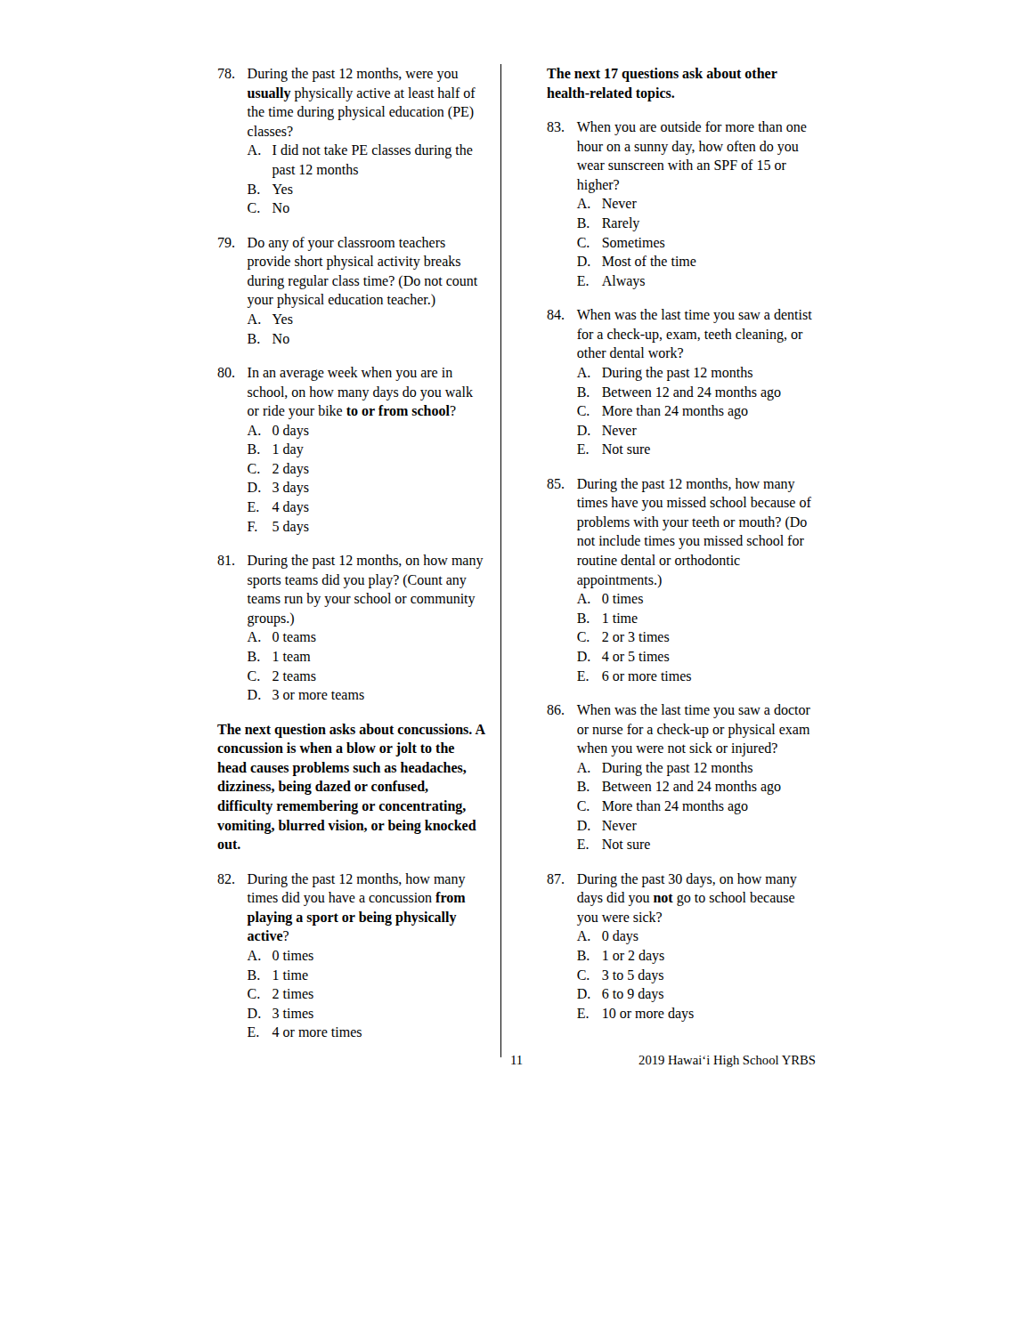78. During the past 12 months, were you usually physically active at least half of the time during physical education (PE) classes?
A. I did not take PE classes during the past 12 months
B. Yes
C. No
79. Do any of your classroom teachers provide short physical activity breaks during regular class time? (Do not count your physical education teacher.)
A. Yes
B. No
80. In an average week when you are in school, on how many days do you walk or ride your bike to or from school?
A. 0 days
B. 1 day
C. 2 days
D. 3 days
E. 4 days
F. 5 days
81. During the past 12 months, on how many sports teams did you play? (Count any teams run by your school or community groups.)
A. 0 teams
B. 1 team
C. 2 teams
D. 3 or more teams
The next question asks about concussions. A concussion is when a blow or jolt to the head causes problems such as headaches, dizziness, being dazed or confused, difficulty remembering or concentrating, vomiting, blurred vision, or being knocked out.
82. During the past 12 months, how many times did you have a concussion from playing a sport or being physically active?
A. 0 times
B. 1 time
C. 2 times
D. 3 times
E. 4 or more times
The next 17 questions ask about other health-related topics.
83. When you are outside for more than one hour on a sunny day, how often do you wear sunscreen with an SPF of 15 or higher?
A. Never
B. Rarely
C. Sometimes
D. Most of the time
E. Always
84. When was the last time you saw a dentist for a check-up, exam, teeth cleaning, or other dental work?
A. During the past 12 months
B. Between 12 and 24 months ago
C. More than 24 months ago
D. Never
E. Not sure
85. During the past 12 months, how many times have you missed school because of problems with your teeth or mouth? (Do not include times you missed school for routine dental or orthodontic appointments.)
A. 0 times
B. 1 time
C. 2 or 3 times
D. 4 or 5 times
E. 6 or more times
86. When was the last time you saw a doctor or nurse for a check-up or physical exam when you were not sick or injured?
A. During the past 12 months
B. Between 12 and 24 months ago
C. More than 24 months ago
D. Never
E. Not sure
87. During the past 30 days, on how many days did you not go to school because you were sick?
A. 0 days
B. 1 or 2 days
C. 3 to 5 days
D. 6 to 9 days
E. 10 or more days
11
2019 Hawaiʻi High School YRBS